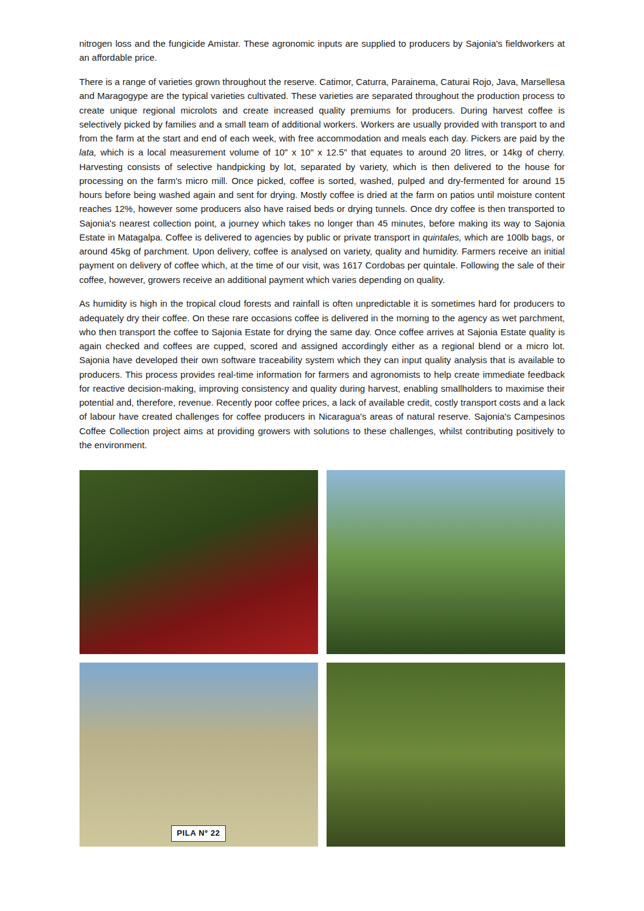nitrogen loss and the fungicide Amistar. These agronomic inputs are supplied to producers by Sajonia's fieldworkers at an affordable price.
There is a range of varieties grown throughout the reserve. Catimor, Caturra, Parainema, Caturai Rojo, Java, Marsellesa and Maragogype are the typical varieties cultivated. These varieties are separated throughout the production process to create unique regional microlots and create increased quality premiums for producers. During harvest coffee is selectively picked by families and a small team of additional workers. Workers are usually provided with transport to and from the farm at the start and end of each week, with free accommodation and meals each day. Pickers are paid by the lata, which is a local measurement volume of 10" x 10" x 12.5" that equates to around 20 litres, or 14kg of cherry. Harvesting consists of selective handpicking by lot, separated by variety, which is then delivered to the house for processing on the farm's micro mill. Once picked, coffee is sorted, washed, pulped and dry-fermented for around 15 hours before being washed again and sent for drying. Mostly coffee is dried at the farm on patios until moisture content reaches 12%, however some producers also have raised beds or drying tunnels. Once dry coffee is then transported to Sajonia's nearest collection point, a journey which takes no longer than 45 minutes, before making its way to Sajonia Estate in Matagalpa. Coffee is delivered to agencies by public or private transport in quintales, which are 100lb bags, or around 45kg of parchment. Upon delivery, coffee is analysed on variety, quality and humidity. Farmers receive an initial payment on delivery of coffee which, at the time of our visit, was 1617 Cordobas per quintale. Following the sale of their coffee, however, growers receive an additional payment which varies depending on quality.
As humidity is high in the tropical cloud forests and rainfall is often unpredictable it is sometimes hard for producers to adequately dry their coffee. On these rare occasions coffee is delivered in the morning to the agency as wet parchment, who then transport the coffee to Sajonia Estate for drying the same day. Once coffee arrives at Sajonia Estate quality is again checked and coffees are cupped, scored and assigned accordingly either as a regional blend or a micro lot. Sajonia have developed their own software traceability system which they can input quality analysis that is available to producers. This process provides real-time information for farmers and agronomists to help create immediate feedback for reactive decision-making, improving consistency and quality during harvest, enabling smallholders to maximise their potential and, therefore, revenue. Recently poor coffee prices, a lack of available credit, costly transport costs and a lack of labour have created challenges for coffee producers in Nicaragua's areas of natural reserve. Sajonia's Campesinos Coffee Collection project aims at providing growers with solutions to these challenges, whilst contributing positively to the environment.
PILA Nº 22